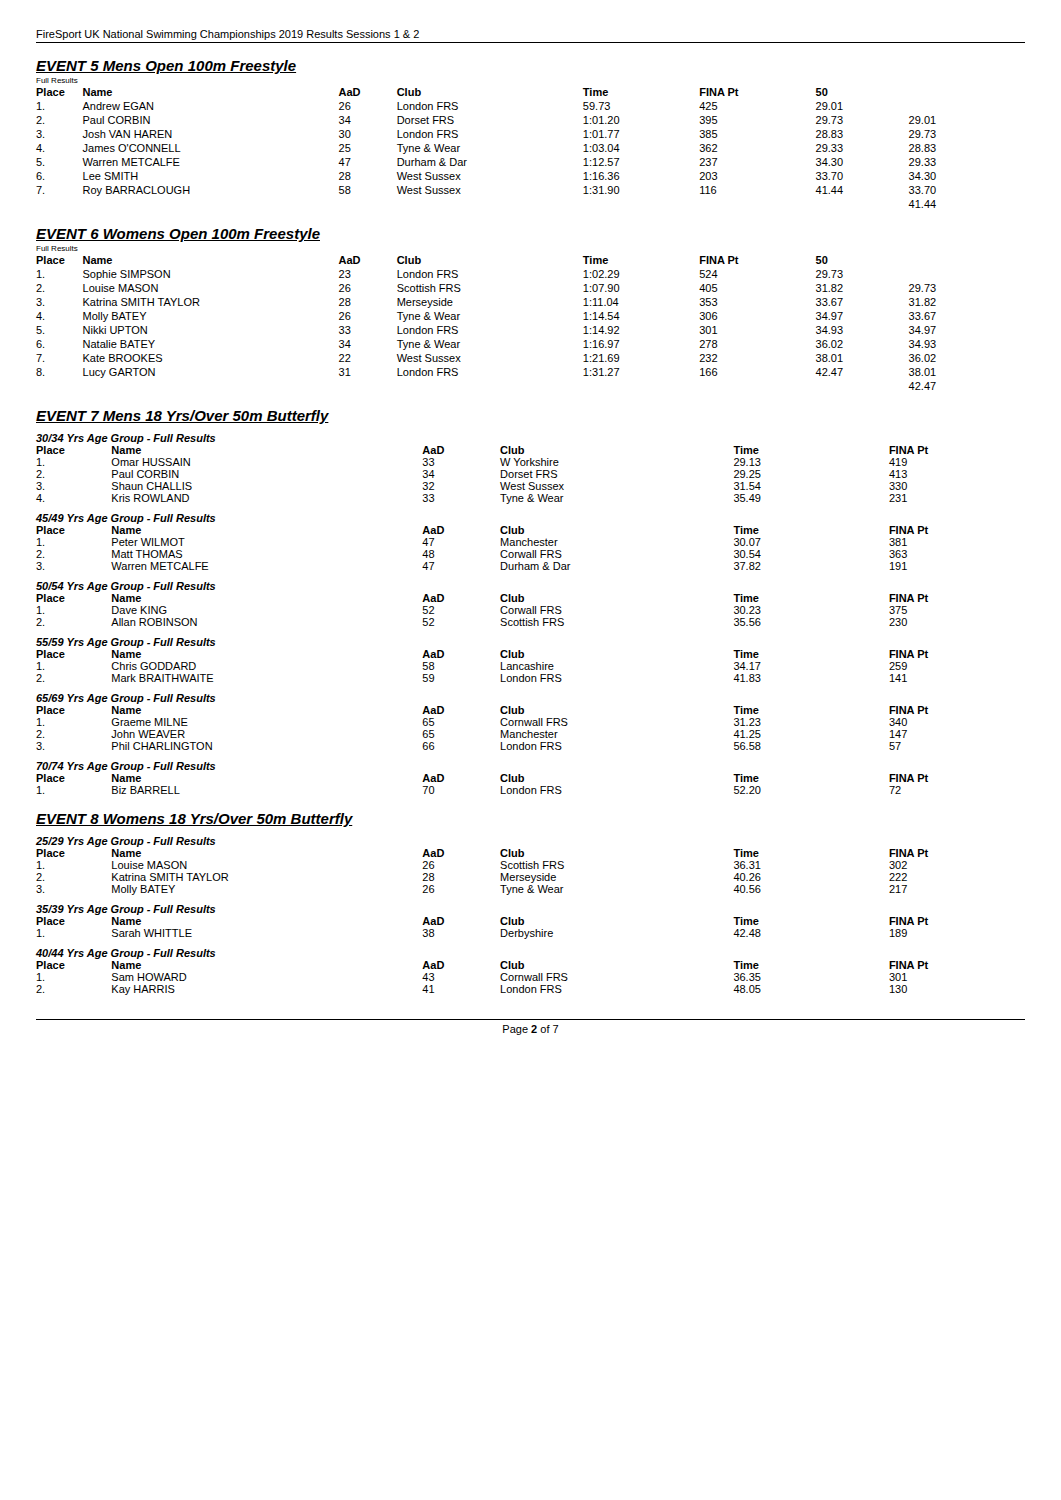FireSport UK National Swimming Championships 2019 Results Sessions 1 & 2
EVENT 5 Mens Open 100m Freestyle
Full Results
| Place | Name | AaD | Club | Time | FINA Pt | 50 | |
| --- | --- | --- | --- | --- | --- | --- | --- |
| 1. | Andrew EGAN | 26 | London FRS | 59.73 | 425 | 29.01 | |
| 2. | Paul CORBIN | 34 | Dorset FRS | 1:01.20 | 395 | 29.73 | 29.01 |
| 3. | Josh VAN HAREN | 30 | London FRS | 1:01.77 | 385 | 28.83 | 29.73 |
| 4. | James O'CONNELL | 25 | Tyne & Wear | 1:03.04 | 362 | 29.33 | 28.83 |
| 5. | Warren METCALFE | 47 | Durham & Dar | 1:12.57 | 237 | 34.30 | 29.33 |
| 6. | Lee SMITH | 28 | West Sussex | 1:16.36 | 203 | 33.70 | 34.30 |
| 7. | Roy BARRACLOUGH | 58 | West Sussex | 1:31.90 | 116 | 41.44 | 33.70 |
| | 41.44 |
EVENT 6 Womens Open 100m Freestyle
Full Results
| Place | Name | AaD | Club | Time | FINA Pt | 50 | |
| --- | --- | --- | --- | --- | --- | --- | --- |
| 1. | Sophie SIMPSON | 23 | London FRS | 1:02.29 | 524 | 29.73 | |
| 2. | Louise MASON | 26 | Scottish FRS | 1:07.90 | 405 | 31.82 | 29.73 |
| 3. | Katrina SMITH TAYLOR | 28 | Merseyside | 1:11.04 | 353 | 33.67 | 31.82 |
| 4. | Molly BATEY | 26 | Tyne & Wear | 1:14.54 | 306 | 34.97 | 33.67 |
| 5. | Nikki UPTON | 33 | London FRS | 1:14.92 | 301 | 34.93 | 34.97 |
| 6. | Natalie BATEY | 34 | Tyne & Wear | 1:16.97 | 278 | 36.02 | 34.93 |
| 7. | Kate BROOKES | 22 | West Sussex | 1:21.69 | 232 | 38.01 | 36.02 |
| 8. | Lucy GARTON | 31 | London FRS | 1:31.27 | 166 | 42.47 | 38.01 |
| | 42.47 |
EVENT 7 Mens 18 Yrs/Over 50m Butterfly
30/34 Yrs Age Group - Full Results
| Place | Name | AaD | Club | Time | FINA Pt |
| --- | --- | --- | --- | --- | --- |
| 1. | Omar HUSSAIN | 33 | W Yorkshire | 29.13 | 419 |
| 2. | Paul CORBIN | 34 | Dorset FRS | 29.25 | 413 |
| 3. | Shaun CHALLIS | 32 | West Sussex | 31.54 | 330 |
| 4. | Kris ROWLAND | 33 | Tyne & Wear | 35.49 | 231 |
45/49 Yrs Age Group - Full Results
| Place | Name | AaD | Club | Time | FINA Pt |
| --- | --- | --- | --- | --- | --- |
| 1. | Peter WILMOT | 47 | Manchester | 30.07 | 381 |
| 2. | Matt THOMAS | 48 | Corwall FRS | 30.54 | 363 |
| 3. | Warren METCALFE | 47 | Durham & Dar | 37.82 | 191 |
50/54 Yrs Age Group - Full Results
| Place | Name | AaD | Club | Time | FINA Pt |
| --- | --- | --- | --- | --- | --- |
| 1. | Dave KING | 52 | Corwall FRS | 30.23 | 375 |
| 2. | Allan ROBINSON | 52 | Scottish FRS | 35.56 | 230 |
55/59 Yrs Age Group - Full Results
| Place | Name | AaD | Club | Time | FINA Pt |
| --- | --- | --- | --- | --- | --- |
| 1. | Chris GODDARD | 58 | Lancashire | 34.17 | 259 |
| 2. | Mark BRAITHWAITE | 59 | London FRS | 41.83 | 141 |
65/69 Yrs Age Group - Full Results
| Place | Name | AaD | Club | Time | FINA Pt |
| --- | --- | --- | --- | --- | --- |
| 1. | Graeme MILNE | 65 | Cornwall FRS | 31.23 | 340 |
| 2. | John WEAVER | 65 | Manchester | 41.25 | 147 |
| 3. | Phil CHARLINGTON | 66 | London FRS | 56.58 | 57 |
70/74 Yrs Age Group - Full Results
| Place | Name | AaD | Club | Time | FINA Pt |
| --- | --- | --- | --- | --- | --- |
| 1. | Biz BARRELL | 70 | London FRS | 52.20 | 72 |
EVENT 8 Womens 18 Yrs/Over 50m Butterfly
25/29 Yrs Age Group - Full Results
| Place | Name | AaD | Club | Time | FINA Pt |
| --- | --- | --- | --- | --- | --- |
| 1. | Louise MASON | 26 | Scottish FRS | 36.31 | 302 |
| 2. | Katrina SMITH TAYLOR | 28 | Merseyside | 40.26 | 222 |
| 3. | Molly BATEY | 26 | Tyne & Wear | 40.56 | 217 |
35/39 Yrs Age Group - Full Results
| Place | Name | AaD | Club | Time | FINA Pt |
| --- | --- | --- | --- | --- | --- |
| 1. | Sarah WHITTLE | 38 | Derbyshire | 42.48 | 189 |
40/44 Yrs Age Group - Full Results
| Place | Name | AaD | Club | Time | FINA Pt |
| --- | --- | --- | --- | --- | --- |
| 1. | Sam HOWARD | 43 | Cornwall FRS | 36.35 | 301 |
| 2. | Kay HARRIS | 41 | London FRS | 48.05 | 130 |
Page 2 of 7